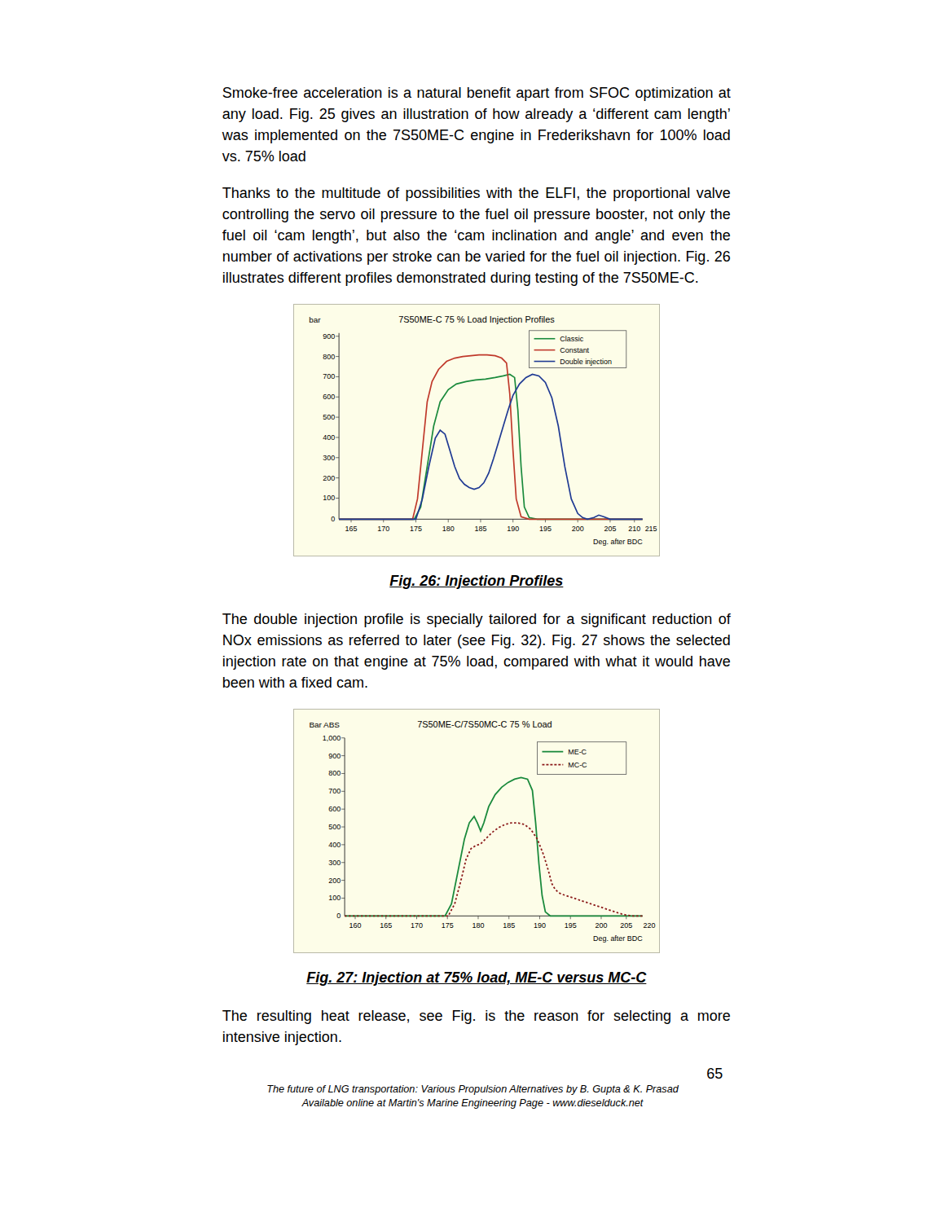Smoke-free acceleration is a natural benefit apart from SFOC optimization at any load. Fig. 25 gives an illustration of how already a ‘different cam length’ was implemented on the 7S50ME-C engine in Frederikshavn for 100% load vs. 75% load
Thanks to the multitude of possibilities with the ELFI, the proportional valve controlling the servo oil pressure to the fuel oil pressure booster, not only the fuel oil ‘cam length’, but also the ‘cam inclination and angle’ and even the number of activations per stroke can be varied for the fuel oil injection. Fig. 26 illustrates different profiles demonstrated during testing of the 7S50ME-C.
bar 7S50ME-C 75 % Load Injection Profiles Classic Constant Double injection 900 800 700 600 500 400 300 200 100 0 165 170 175 180 185 190 195 200 205 210 Deg. after BDC 215
Fig. 26: Injection Profiles
The double injection profile is specially tailored for a significant reduction of NOx emissions as referred to later (see Fig. 32). Fig. 27 shows the selected injection rate on that engine at 75% load, compared with what it would have been with a fixed cam.
Bar ABS 7S50ME-C/7S50MC-C 75 % Load ME-C MC-C 1,000 900 800 700 600 500 400 300 200 100 0 160 165 170 175 180 185 190 195 200 205 Deg. after BDC 220
Fig. 27: Injection at 75% load, ME-C versus MC-C
The resulting heat release, see Fig. is the reason for selecting a more intensive injection.
65
The future of LNG transportation: Various Propulsion Alternatives by B. Gupta & K. Prasad
Available online at Martin's Marine Engineering Page - www.dieselduck.net